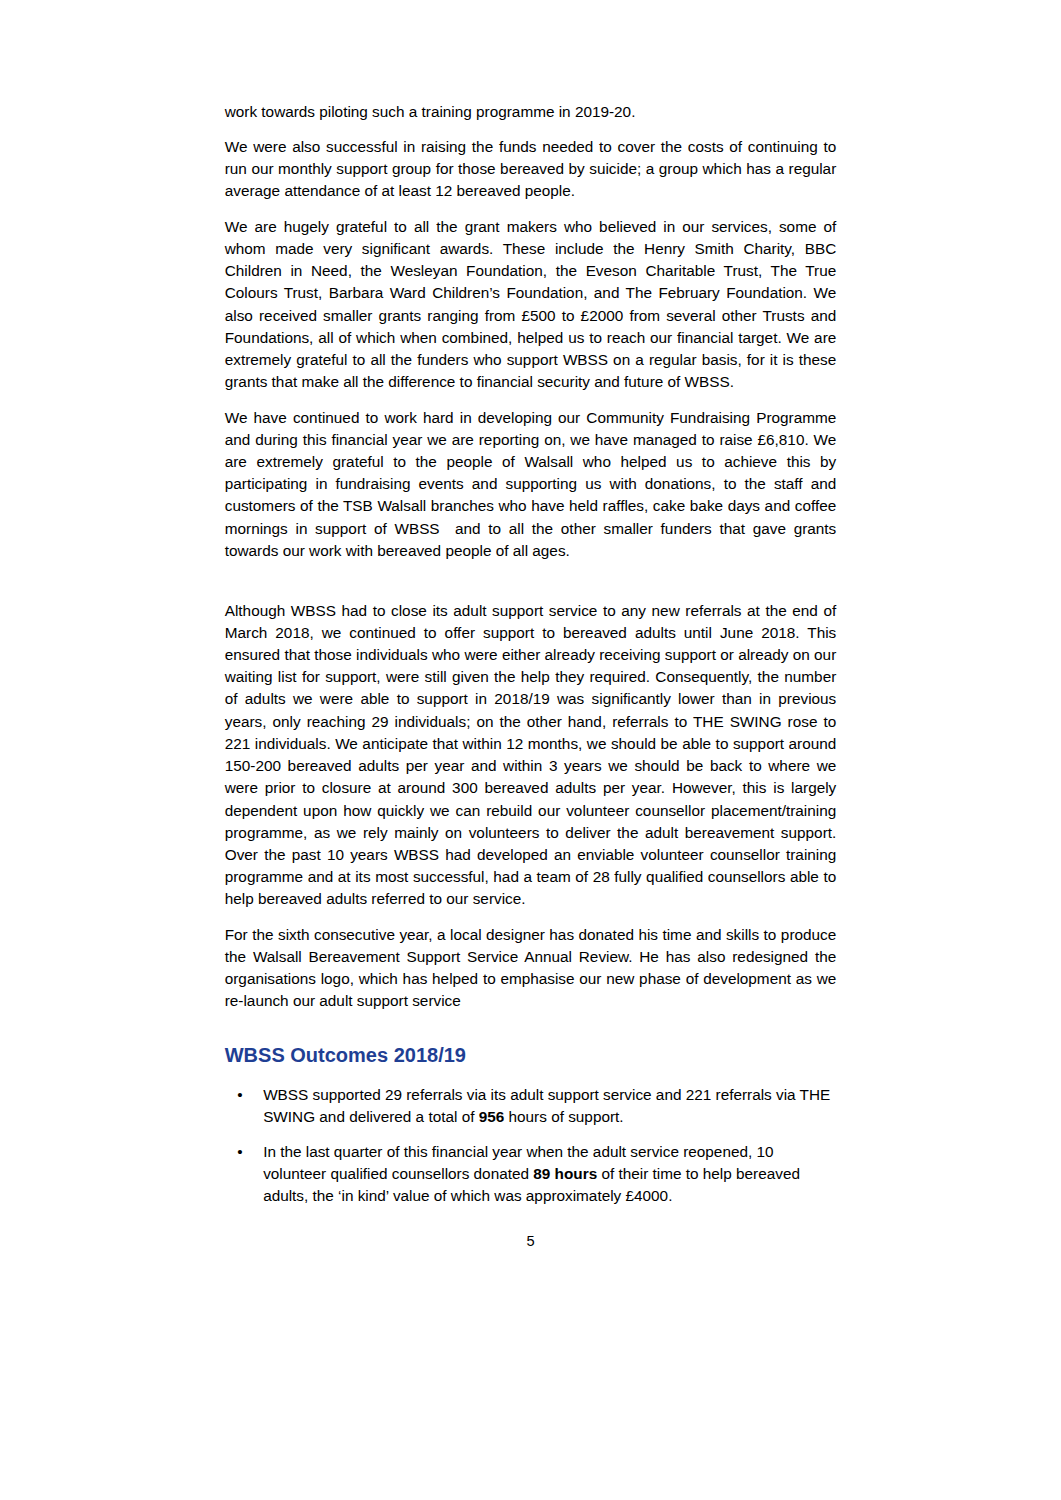work towards piloting such a training programme in 2019-20.
We were also successful in raising the funds needed to cover the costs of continuing to run our monthly support group for those bereaved by suicide; a group which has a regular average attendance of at least 12 bereaved people.
We are hugely grateful to all the grant makers who believed in our services, some of whom made very significant awards. These include the Henry Smith Charity, BBC Children in Need, the Wesleyan Foundation, the Eveson Charitable Trust, The True Colours Trust, Barbara Ward Children’s Foundation, and The February Foundation. We also received smaller grants ranging from £500 to £2000 from several other Trusts and Foundations, all of which when combined, helped us to reach our financial target. We are extremely grateful to all the funders who support WBSS on a regular basis, for it is these grants that make all the difference to financial security and future of WBSS.
We have continued to work hard in developing our Community Fundraising Programme and during this financial year we are reporting on, we have managed to raise £6,810. We are extremely grateful to the people of Walsall who helped us to achieve this by participating in fundraising events and supporting us with donations, to the staff and customers of the TSB Walsall branches who have held raffles, cake bake days and coffee mornings in support of WBSS and to all the other smaller funders that gave grants towards our work with bereaved people of all ages.
Although WBSS had to close its adult support service to any new referrals at the end of March 2018, we continued to offer support to bereaved adults until June 2018. This ensured that those individuals who were either already receiving support or already on our waiting list for support, were still given the help they required. Consequently, the number of adults we were able to support in 2018/19 was significantly lower than in previous years, only reaching 29 individuals; on the other hand, referrals to THE SWING rose to 221 individuals. We anticipate that within 12 months, we should be able to support around 150-200 bereaved adults per year and within 3 years we should be back to where we were prior to closure at around 300 bereaved adults per year. However, this is largely dependent upon how quickly we can rebuild our volunteer counsellor placement/training programme, as we rely mainly on volunteers to deliver the adult bereavement support. Over the past 10 years WBSS had developed an enviable volunteer counsellor training programme and at its most successful, had a team of 28 fully qualified counsellors able to help bereaved adults referred to our service.
For the sixth consecutive year, a local designer has donated his time and skills to produce the Walsall Bereavement Support Service Annual Review. He has also redesigned the organisations logo, which has helped to emphasise our new phase of development as we re-launch our adult support service
WBSS Outcomes 2018/19
WBSS supported 29 referrals via its adult support service and 221 referrals via THE SWING and delivered a total of 956 hours of support.
In the last quarter of this financial year when the adult service reopened, 10 volunteer qualified counsellors donated 89 hours of their time to help bereaved adults, the ‘in kind’ value of which was approximately £4000.
5